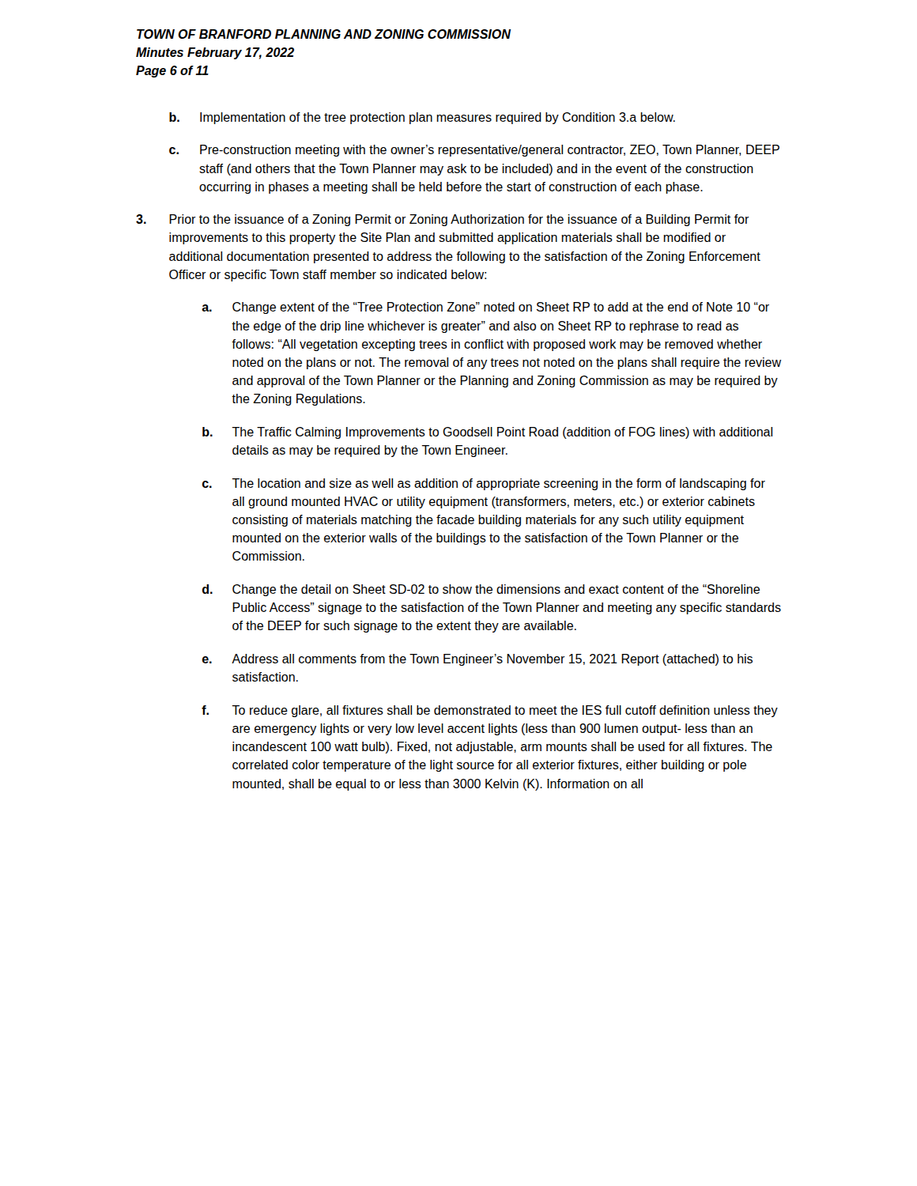TOWN OF BRANFORD PLANNING AND ZONING COMMISSION Minutes February 17, 2022 Page 6 of 11
b.
Implementation of the tree protection plan measures required by Condition 3.a below.
c.
Pre-construction meeting with the owner’s representative/general contractor, ZEO, Town Planner, DEEP staff (and others that the Town Planner may ask to be included) and in the event of the construction occurring in phases a meeting shall be held before the start of construction of each phase.
3.
Prior to the issuance of a Zoning Permit or Zoning Authorization for the issuance of a Building Permit for improvements to this property the Site Plan and submitted application materials shall be modified or additional documentation presented to address the following to the satisfaction of the Zoning Enforcement Officer or specific Town staff member so indicated below:
a.
Change extent of the “Tree Protection Zone” noted on Sheet RP to add at the end of Note 10 “or the edge of the drip line whichever is greater” and also on Sheet RP to rephrase to read as follows: “All vegetation excepting trees in conflict with proposed work may be removed whether noted on the plans or not. The removal of any trees not noted on the plans shall require the review and approval of the Town Planner or the Planning and Zoning Commission as may be required by the Zoning Regulations.
b.
The Traffic Calming Improvements to Goodsell Point Road (addition of FOG lines) with additional details as may be required by the Town Engineer.
c.
The location and size as well as addition of appropriate screening in the form of landscaping for all ground mounted HVAC or utility equipment (transformers, meters, etc.) or exterior cabinets consisting of materials matching the facade building materials for any such utility equipment mounted on the exterior walls of the buildings to the satisfaction of the Town Planner or the Commission.
d.
Change the detail on Sheet SD-02 to show the dimensions and exact content of the “Shoreline Public Access” signage to the satisfaction of the Town Planner and meeting any specific standards of the DEEP for such signage to the extent they are available.
e.
Address all comments from the Town Engineer’s November 15, 2021 Report (attached) to his satisfaction.
f.
To reduce glare, all fixtures shall be demonstrated to meet the IES full cutoff definition unless they are emergency lights or very low level accent lights (less than 900 lumen output- less than an incandescent 100 watt bulb). Fixed, not adjustable, arm mounts shall be used for all fixtures. The correlated color temperature of the light source for all exterior fixtures, either building or pole mounted, shall be equal to or less than 3000 Kelvin (K). Information on all